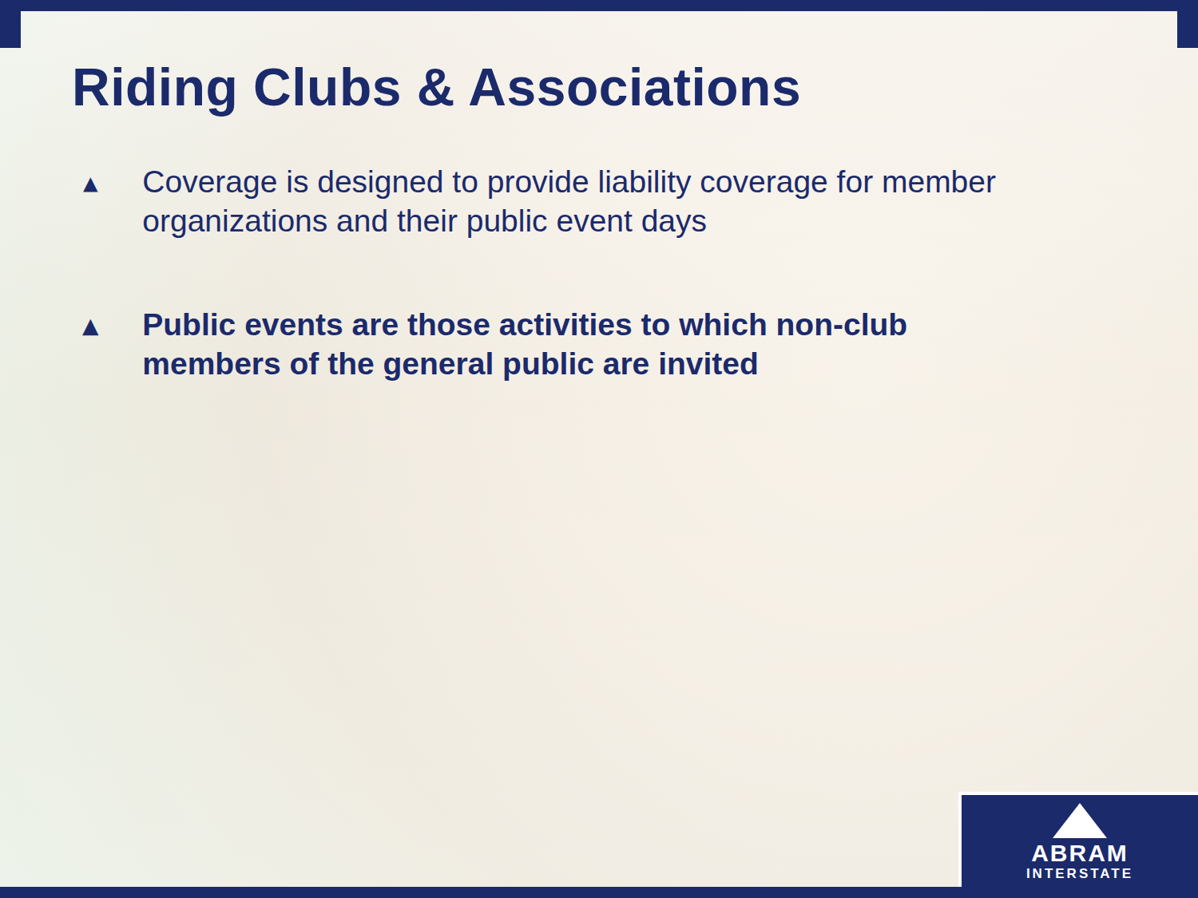Riding Clubs & Associations
Coverage is designed to provide liability coverage for member organizations and their public event days
Public events are those activities to which non-club members of the general public are invited
ABRAM
INTERSTATE